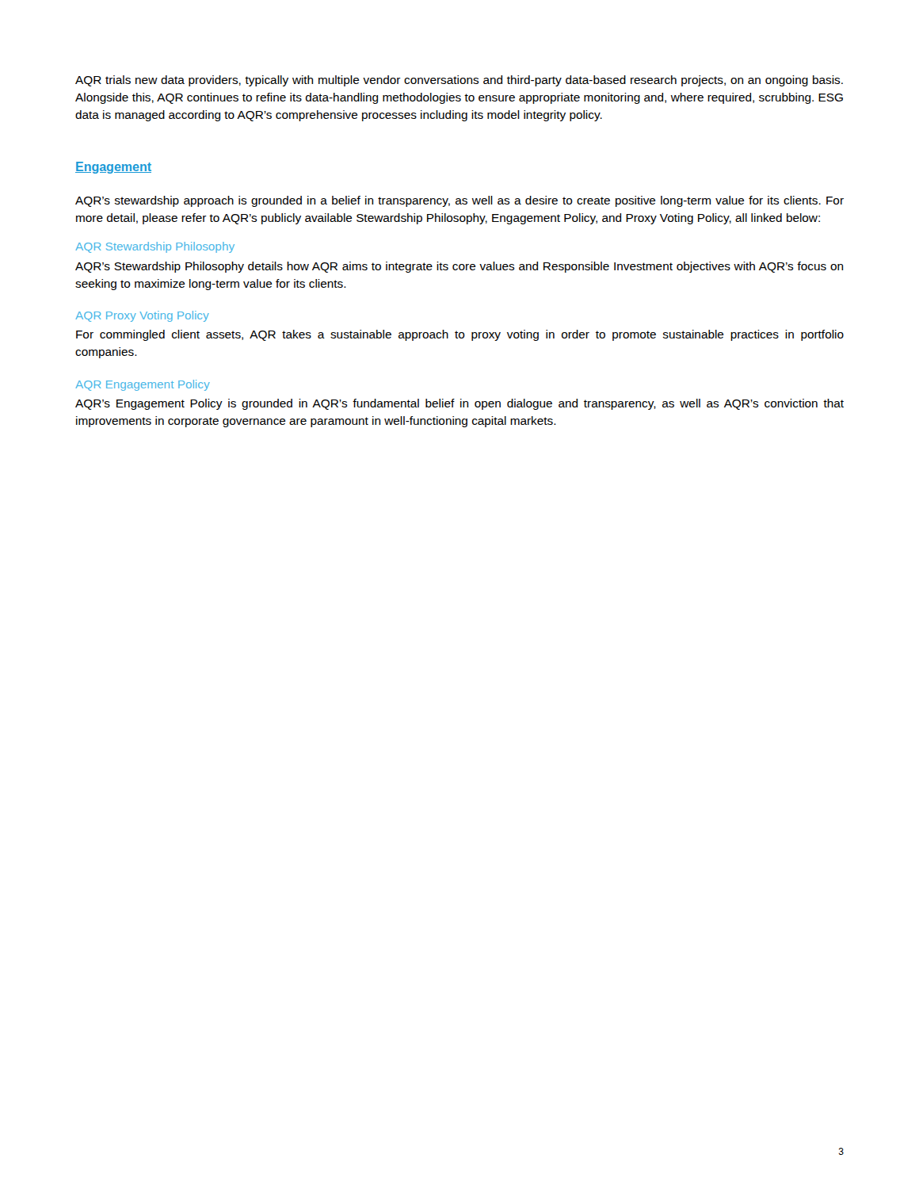AQR trials new data providers, typically with multiple vendor conversations and third-party data-based research projects, on an ongoing basis. Alongside this, AQR continues to refine its data-handling methodologies to ensure appropriate monitoring and, where required, scrubbing. ESG data is managed according to AQR’s comprehensive processes including its model integrity policy.
Engagement
AQR’s stewardship approach is grounded in a belief in transparency, as well as a desire to create positive long-term value for its clients. For more detail, please refer to AQR’s publicly available Stewardship Philosophy, Engagement Policy, and Proxy Voting Policy, all linked below:
AQR Stewardship Philosophy
AQR’s Stewardship Philosophy details how AQR aims to integrate its core values and Responsible Investment objectives with AQR’s focus on seeking to maximize long-term value for its clients.
AQR Proxy Voting Policy
For commingled client assets, AQR takes a sustainable approach to proxy voting in order to promote sustainable practices in portfolio companies.
AQR Engagement Policy
AQR’s Engagement Policy is grounded in AQR’s fundamental belief in open dialogue and transparency, as well as AQR’s conviction that improvements in corporate governance are paramount in well-functioning capital markets.
3